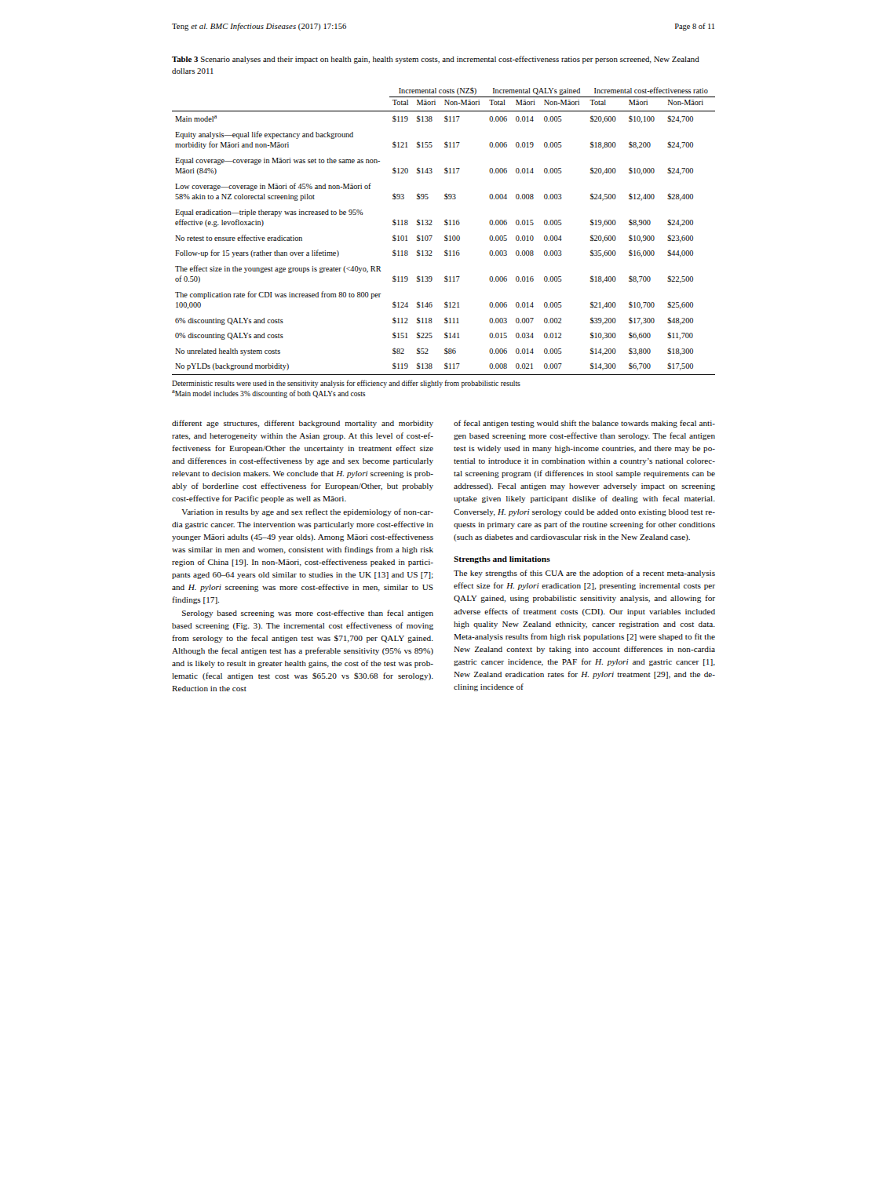Teng et al. BMC Infectious Diseases (2017) 17:156
Page 8 of 11
Table 3 Scenario analyses and their impact on health gain, health system costs, and incremental cost-effectiveness ratios per person screened, New Zealand dollars 2011
| | Incremental costs (NZ$) | Incremental QALYs gained | Incremental cost-effectiveness ratio |
| --- | --- | --- | --- |
| | Total | Māori | Non-Māori | Total | Māori | Non-Māori | Total | Māori | Non-Māori |
| Main model a | $119 | $138 | $117 | 0.006 | 0.014 | 0.005 | $20,600 | $10,100 | $24,700 |
| Equity analysis—equal life expectancy and background morbidity for Māori and non-Māori | $121 | $155 | $117 | 0.006 | 0.019 | 0.005 | $18,800 | $8,200 | $24,700 |
| Equal coverage—coverage in Māori was set to the same as non-Māori (84%) | $120 | $143 | $117 | 0.006 | 0.014 | 0.005 | $20,400 | $10,000 | $24,700 |
| Low coverage—coverage in Māori of 45% and non-Māori of 58% akin to a NZ colorectal screening pilot | $93 | $95 | $93 | 0.004 | 0.008 | 0.003 | $24,500 | $12,400 | $28,400 |
| Equal eradication—triple therapy was increased to be 95% effective (e.g. levofloxacin) | $118 | $132 | $116 | 0.006 | 0.015 | 0.005 | $19,600 | $8,900 | $24,200 |
| No retest to ensure effective eradication | $101 | $107 | $100 | 0.005 | 0.010 | 0.004 | $20,600 | $10,900 | $23,600 |
| Follow-up for 15 years (rather than over a lifetime) | $118 | $132 | $116 | 0.003 | 0.008 | 0.003 | $35,600 | $16,000 | $44,000 |
| The effect size in the youngest age groups is greater (<40yo, RR of 0.50) | $119 | $139 | $117 | 0.006 | 0.016 | 0.005 | $18,400 | $8,700 | $22,500 |
| The complication rate for CDI was increased from 80 to 800 per 100,000 | $124 | $146 | $121 | 0.006 | 0.014 | 0.005 | $21,400 | $10,700 | $25,600 |
| 6% discounting QALYs and costs | $112 | $118 | $111 | 0.003 | 0.007 | 0.002 | $39,200 | $17,300 | $48,200 |
| 0% discounting QALYs and costs | $151 | $225 | $141 | 0.015 | 0.034 | 0.012 | $10,300 | $6,600 | $11,700 |
| No unrelated health system costs | $82 | $52 | $86 | 0.006 | 0.014 | 0.005 | $14,200 | $3,800 | $18,300 |
| No pYLDs (background morbidity) | $119 | $138 | $117 | 0.008 | 0.021 | 0.007 | $14,300 | $6,700 | $17,500 |
Deterministic results were used in the sensitivity analysis for efficiency and differ slightly from probabilistic results
aMain model includes 3% discounting of both QALYs and costs
different age structures, different background mortality and morbidity rates, and heterogeneity within the Asian group. At this level of cost-effectiveness for European/Other the uncertainty in treatment effect size and differences in cost-effectiveness by age and sex become particularly relevant to decision makers. We conclude that H. pylori screening is probably of borderline cost effectiveness for European/Other, but probably cost-effective for Pacific people as well as Māori.
Variation in results by age and sex reflect the epidemiology of non-cardia gastric cancer. The intervention was particularly more cost-effective in younger Māori adults (45–49 year olds). Among Māori cost-effectiveness was similar in men and women, consistent with findings from a high risk region of China [19]. In non-Māori, cost-effectiveness peaked in participants aged 60–64 years old similar to studies in the UK [13] and US [7]; and H. pylori screening was more cost-effective in men, similar to US findings [17].
Serology based screening was more cost-effective than fecal antigen based screening (Fig. 3). The incremental cost effectiveness of moving from serology to the fecal antigen test was $71,700 per QALY gained. Although the fecal antigen test has a preferable sensitivity (95% vs 89%) and is likely to result in greater health gains, the cost of the test was problematic (fecal antigen test cost was $65.20 vs $30.68 for serology). Reduction in the cost
of fecal antigen testing would shift the balance towards making fecal antigen based screening more cost-effective than serology. The fecal antigen test is widely used in many high-income countries, and there may be potential to introduce it in combination within a country’s national colorectal screening program (if differences in stool sample requirements can be addressed). Fecal antigen may however adversely impact on screening uptake given likely participant dislike of dealing with fecal material. Conversely, H. pylori serology could be added onto existing blood test requests in primary care as part of the routine screening for other conditions (such as diabetes and cardiovascular risk in the New Zealand case).
Strengths and limitations
The key strengths of this CUA are the adoption of a recent meta-analysis effect size for H. pylori eradication [2], presenting incremental costs per QALY gained, using probabilistic sensitivity analysis, and allowing for adverse effects of treatment costs (CDI). Our input variables included high quality New Zealand ethnicity, cancer registration and cost data. Meta-analysis results from high risk populations [2] were shaped to fit the New Zealand context by taking into account differences in non-cardia gastric cancer incidence, the PAF for H. pylori and gastric cancer [1], New Zealand eradication rates for H. pylori treatment [29], and the declining incidence of